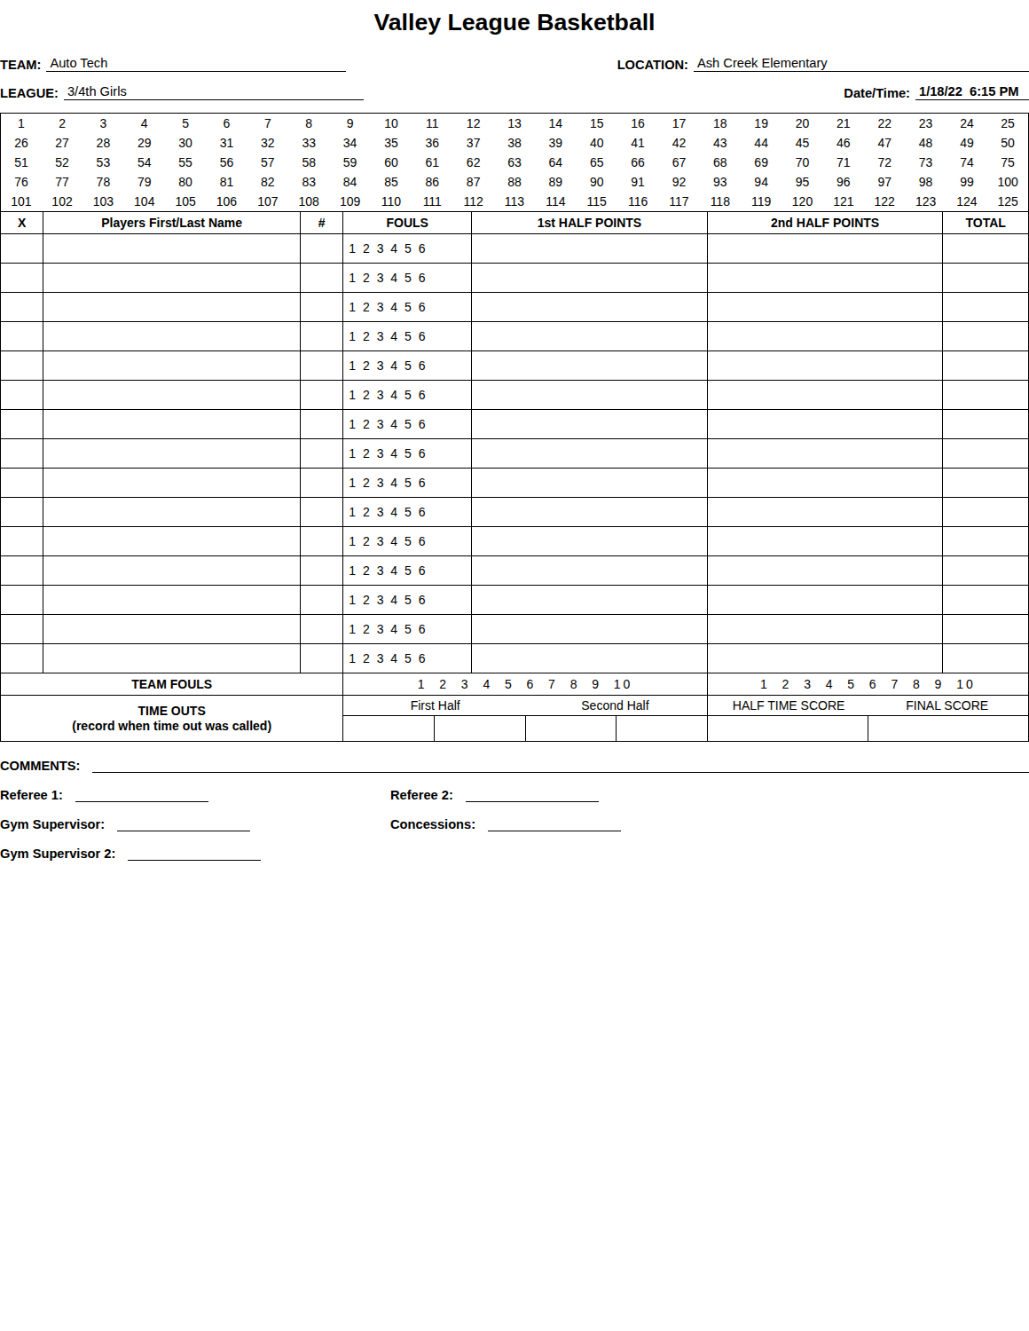Valley League Basketball
TEAM: Auto Tech
LOCATION: Ash Creek Elementary
LEAGUE: 3/4th Girls
Date/Time: 1/18/22 6:15 PM
| 1 | 2 | 3 | 4 | 5 | 6 | 7 | 8 | 9 | 10 | 11 | 12 | 13 | 14 | 15 | 16 | 17 | 18 | 19 | 20 | 21 | 22 | 23 | 24 | 25 |
| 26 | 27 | 28 | 29 | 30 | 31 | 32 | 33 | 34 | 35 | 36 | 37 | 38 | 39 | 40 | 41 | 42 | 43 | 44 | 45 | 46 | 47 | 48 | 49 | 50 |
| 51 | 52 | 53 | 54 | 55 | 56 | 57 | 58 | 59 | 60 | 61 | 62 | 63 | 64 | 65 | 66 | 67 | 68 | 69 | 70 | 71 | 72 | 73 | 74 | 75 |
| 76 | 77 | 78 | 79 | 80 | 81 | 82 | 83 | 84 | 85 | 86 | 87 | 88 | 89 | 90 | 91 | 92 | 93 | 94 | 95 | 96 | 97 | 98 | 99 | 100 |
| 101 | 102 | 103 | 104 | 105 | 106 | 107 | 108 | 109 | 110 | 111 | 112 | 113 | 114 | 115 | 116 | 117 | 118 | 119 | 120 | 121 | 122 | 123 | 124 | 125 |
| X | Players First/Last Name | # | FOULS | 1st HALF POINTS | 2nd HALF POINTS | TOTAL |
| --- | --- | --- | --- | --- | --- | --- |
| | | | 1 2 3 4 5 6 | | | |
| | | | 1 2 3 4 5 6 | | | |
| | | | 1 2 3 4 5 6 | | | |
| | | | 1 2 3 4 5 6 | | | |
| | | | 1 2 3 4 5 6 | | | |
| | | | 1 2 3 4 5 6 | | | |
| | | | 1 2 3 4 5 6 | | | |
| | | | 1 2 3 4 5 6 | | | |
| | | | 1 2 3 4 5 6 | | | |
| | | | 1 2 3 4 5 6 | | | |
| | | | 1 2 3 4 5 6 | | | |
| | | | 1 2 3 4 5 6 | | | |
| | | | 1 2 3 4 5 6 | | | |
| | | | 1 2 3 4 5 6 | | | |
| | | | 1 2 3 4 5 6 | | | |
| TEAM FOULS | 1 2 3 4 5 6 7 8 9 10 | 1 2 3 4 5 6 7 8 9 10 |
| TIME OUTS (record when time out was called) | / First Half / Second Half / | / HALF TIME SCORE / FINAL SCORE / |
COMMENTS:
Referee 1:
Referee 2:
Gym Supervisor:
Concessions:
Gym Supervisor 2: